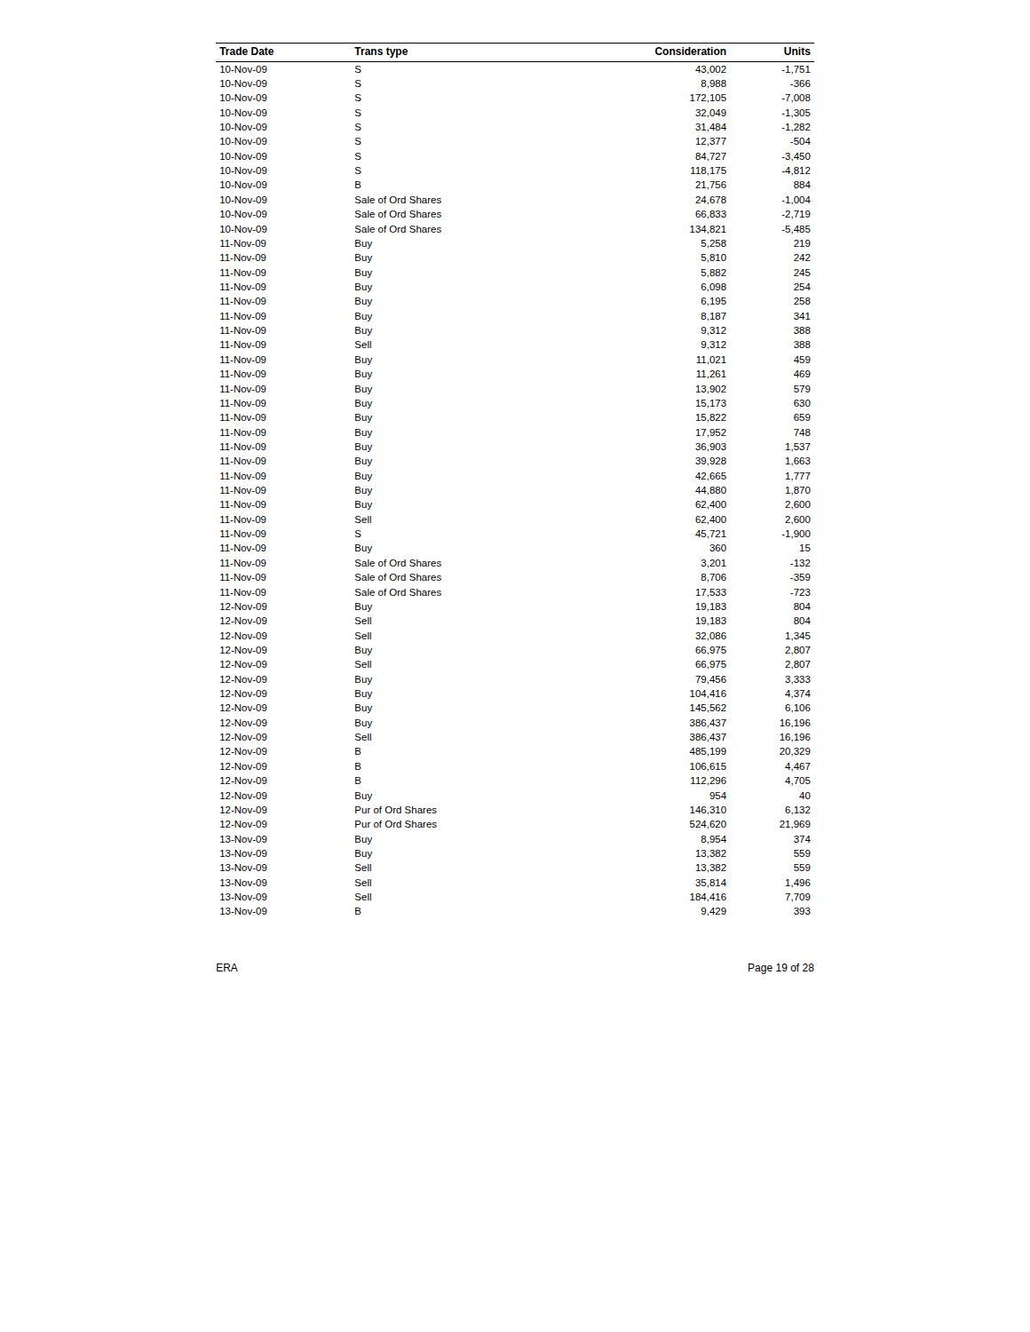| Trade Date | Trans type | Consideration | Units |
| --- | --- | --- | --- |
| 10-Nov-09 | S | 43,002 | -1,751 |
| 10-Nov-09 | S | 8,988 | -366 |
| 10-Nov-09 | S | 172,105 | -7,008 |
| 10-Nov-09 | S | 32,049 | -1,305 |
| 10-Nov-09 | S | 31,484 | -1,282 |
| 10-Nov-09 | S | 12,377 | -504 |
| 10-Nov-09 | S | 84,727 | -3,450 |
| 10-Nov-09 | S | 118,175 | -4,812 |
| 10-Nov-09 | B | 21,756 | 884 |
| 10-Nov-09 | Sale of Ord Shares | 24,678 | -1,004 |
| 10-Nov-09 | Sale of Ord Shares | 66,833 | -2,719 |
| 10-Nov-09 | Sale of Ord Shares | 134,821 | -5,485 |
| 11-Nov-09 | Buy | 5,258 | 219 |
| 11-Nov-09 | Buy | 5,810 | 242 |
| 11-Nov-09 | Buy | 5,882 | 245 |
| 11-Nov-09 | Buy | 6,098 | 254 |
| 11-Nov-09 | Buy | 6,195 | 258 |
| 11-Nov-09 | Buy | 8,187 | 341 |
| 11-Nov-09 | Buy | 9,312 | 388 |
| 11-Nov-09 | Sell | 9,312 | 388 |
| 11-Nov-09 | Buy | 11,021 | 459 |
| 11-Nov-09 | Buy | 11,261 | 469 |
| 11-Nov-09 | Buy | 13,902 | 579 |
| 11-Nov-09 | Buy | 15,173 | 630 |
| 11-Nov-09 | Buy | 15,822 | 659 |
| 11-Nov-09 | Buy | 17,952 | 748 |
| 11-Nov-09 | Buy | 36,903 | 1,537 |
| 11-Nov-09 | Buy | 39,928 | 1,663 |
| 11-Nov-09 | Buy | 42,665 | 1,777 |
| 11-Nov-09 | Buy | 44,880 | 1,870 |
| 11-Nov-09 | Buy | 62,400 | 2,600 |
| 11-Nov-09 | Sell | 62,400 | 2,600 |
| 11-Nov-09 | S | 45,721 | -1,900 |
| 11-Nov-09 | Buy | 360 | 15 |
| 11-Nov-09 | Sale of Ord Shares | 3,201 | -132 |
| 11-Nov-09 | Sale of Ord Shares | 8,706 | -359 |
| 11-Nov-09 | Sale of Ord Shares | 17,533 | -723 |
| 12-Nov-09 | Buy | 19,183 | 804 |
| 12-Nov-09 | Sell | 19,183 | 804 |
| 12-Nov-09 | Sell | 32,086 | 1,345 |
| 12-Nov-09 | Buy | 66,975 | 2,807 |
| 12-Nov-09 | Sell | 66,975 | 2,807 |
| 12-Nov-09 | Buy | 79,456 | 3,333 |
| 12-Nov-09 | Buy | 104,416 | 4,374 |
| 12-Nov-09 | Buy | 145,562 | 6,106 |
| 12-Nov-09 | Buy | 386,437 | 16,196 |
| 12-Nov-09 | Sell | 386,437 | 16,196 |
| 12-Nov-09 | B | 485,199 | 20,329 |
| 12-Nov-09 | B | 106,615 | 4,467 |
| 12-Nov-09 | B | 112,296 | 4,705 |
| 12-Nov-09 | Buy | 954 | 40 |
| 12-Nov-09 | Pur of Ord Shares | 146,310 | 6,132 |
| 12-Nov-09 | Pur of Ord Shares | 524,620 | 21,969 |
| 13-Nov-09 | Buy | 8,954 | 374 |
| 13-Nov-09 | Buy | 13,382 | 559 |
| 13-Nov-09 | Sell | 13,382 | 559 |
| 13-Nov-09 | Sell | 35,814 | 1,496 |
| 13-Nov-09 | Sell | 184,416 | 7,709 |
| 13-Nov-09 | B | 9,429 | 393 |
ERA
Page 19 of 28